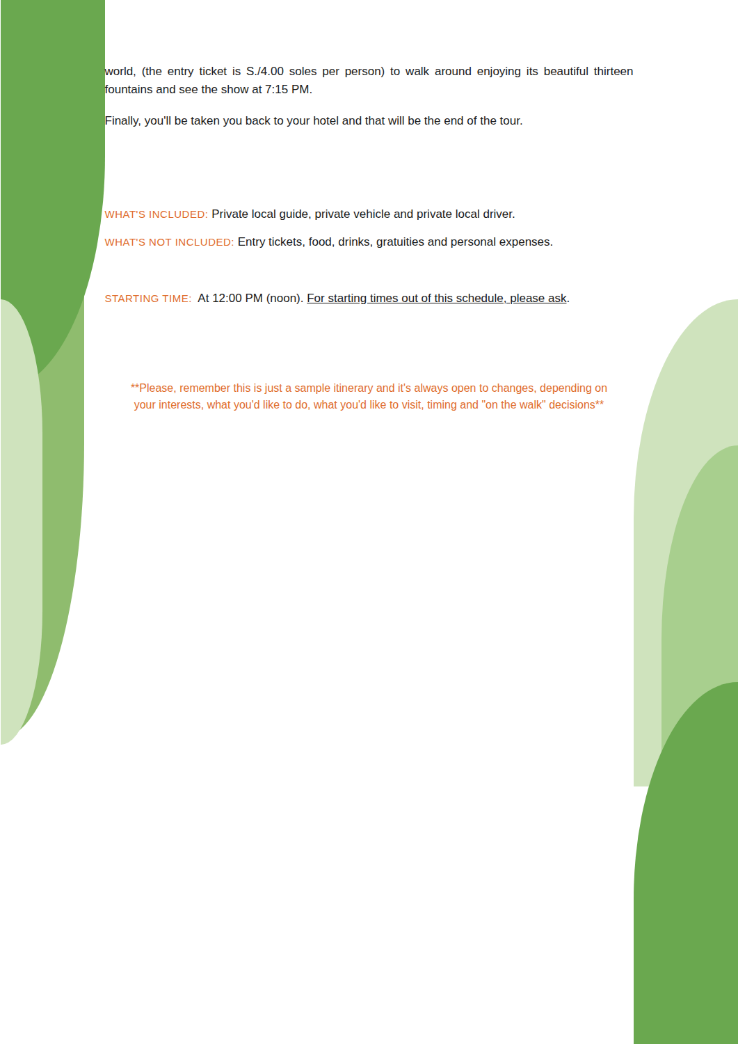world, (the entry ticket is S./4.00 soles per person) to walk around enjoying its beautiful thirteen fountains and see the show at 7:15 PM.
Finally, you'll be taken you back to your hotel and that will be the end of the tour.
WHAT'S INCLUDED: Private local guide, private vehicle and private local driver.
WHAT'S NOT INCLUDED: Entry tickets, food, drinks, gratuities and personal expenses.
STARTING TIME: At 12:00 PM (noon). For starting times out of this schedule, please ask.
**Please, remember this is just a sample itinerary and it's always open to changes, depending on your interests, what you'd like to do, what you'd like to visit, timing and "on the walk" decisions**